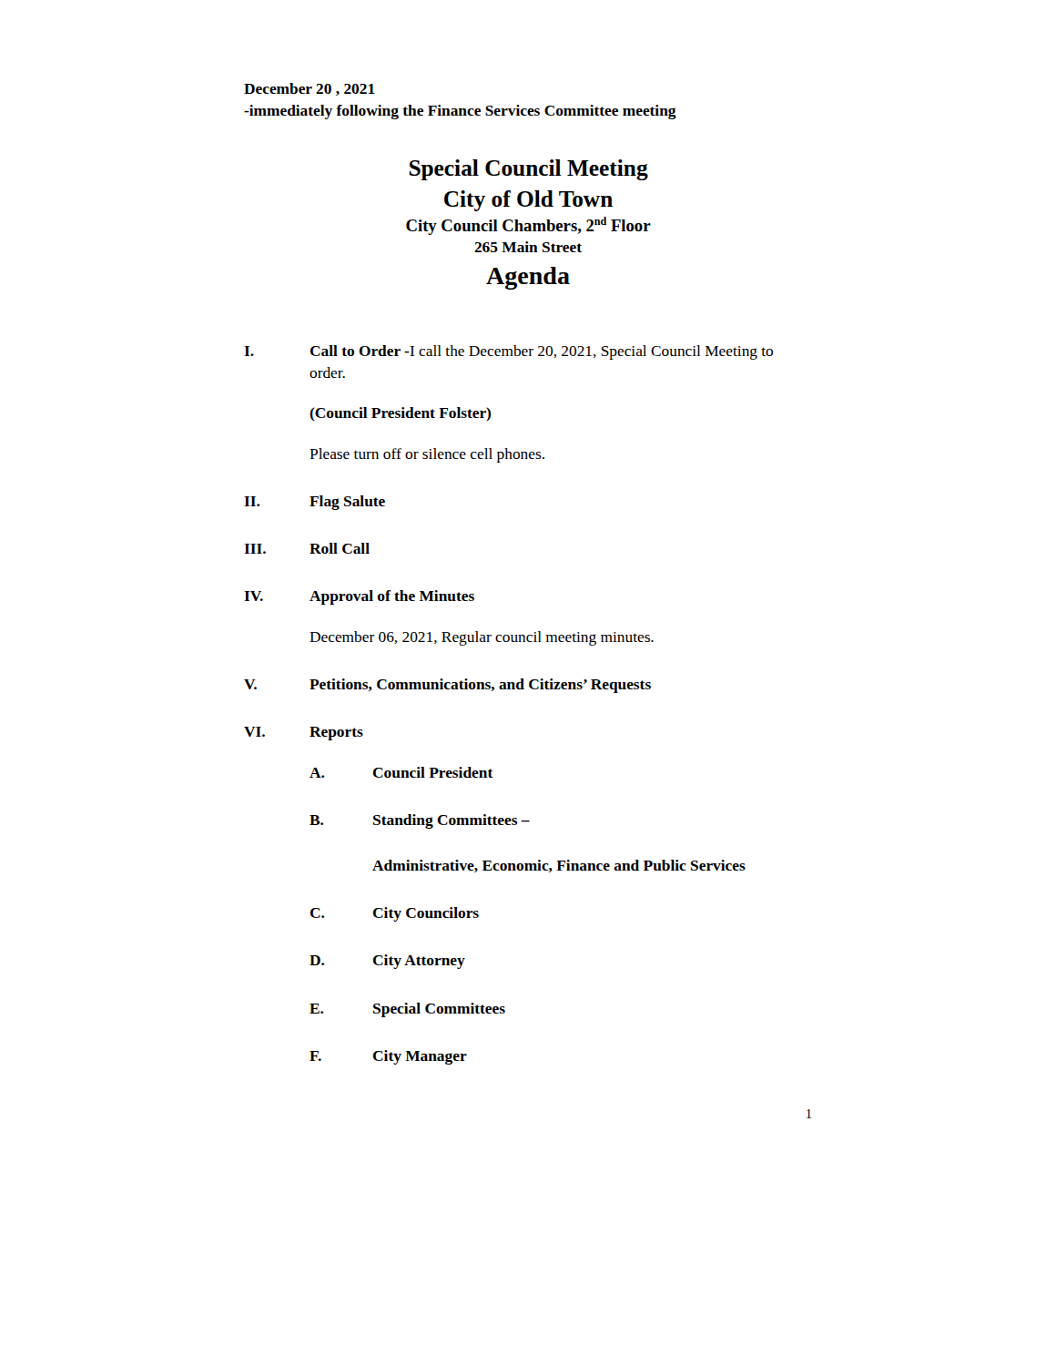December 20 , 2021
-immediately following the Finance Services Committee meeting
Special Council Meeting
City of Old Town
City Council Chambers, 2nd Floor
265 Main Street
Agenda
I.
Call to Order -I call the December 20, 2021, Special Council Meeting to order.
(Council President Folster)
Please turn off or silence cell phones.
II.
Flag Salute
III.
Roll Call
IV.
Approval of the Minutes
December 06, 2021, Regular council meeting minutes.
V.
Petitions, Communications, and Citizens’ Requests
VI.
Reports
A. Council President
B. Standing Committees –
Administrative, Economic, Finance and Public Services
C. City Councilors
D. City Attorney
E. Special Committees
F. City Manager
1